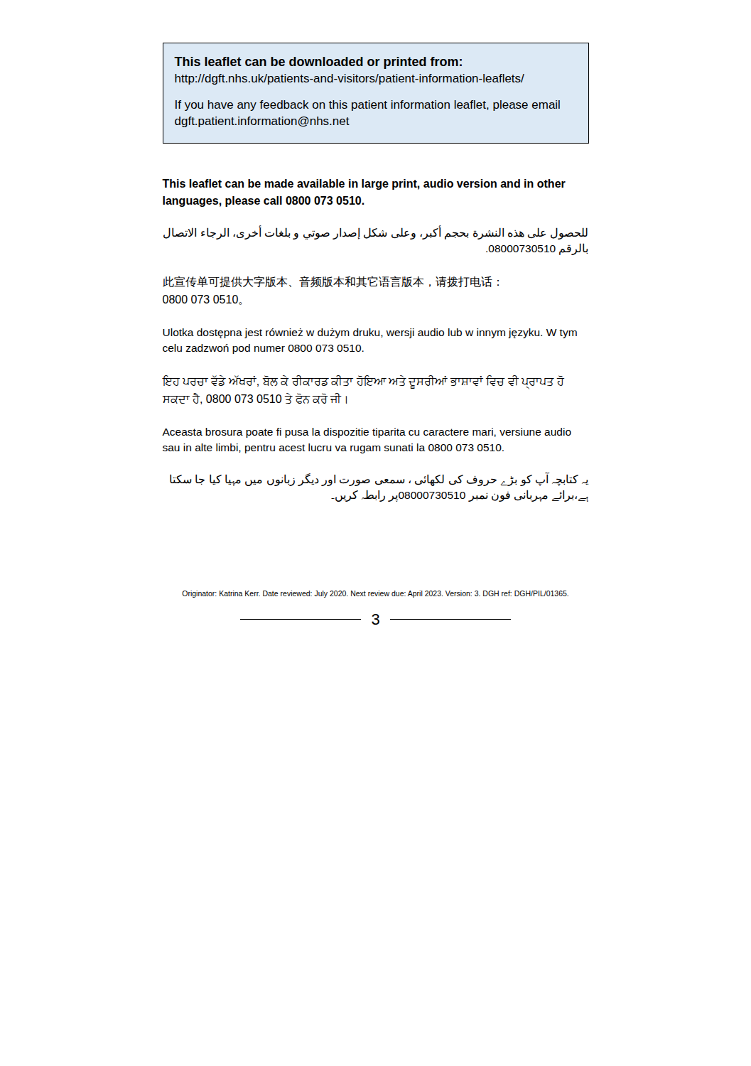This leaflet can be downloaded or printed from:
http://dgft.nhs.uk/patients-and-visitors/patient-information-leaflets/
If you have any feedback on this patient information leaflet, please email dgft.patient.information@nhs.net
This leaflet can be made available in large print, audio version and in other languages, please call 0800 073 0510.
للحصول على هذه النشرة بحجم أكبر، وعلى شكل إصدار صوتي و بلغات أخرى، الرجاء الاتصال بالرقم 08000730510.
此宣传单可提供大字版本、音频版本和其它语言版本，请拨打电话：
0800 073 0510。
Ulotka dostępna jest również w dużym druku, wersji audio lub w innym języku. W tym celu zadzwoń pod numer 0800 073 0510.
ਇਹ ਪਰਚਾ ਵੱਡੇ ਅੱਖਰਾਂ, ਬੋਲ ਕੇ ਰੀਕਾਰਡ ਕੀਤਾ ਹੋਇਆ ਅਤੇ ਦੂਸਰੀਆਂ ਭਾਸ਼ਾਵਾਂ ਵਿਚ ਵੀ ਪ੍ਰਾਪਤ ਹੋ ਸਕਦਾ ਹੈ, 0800 073 0510 ਤੇ ਫੋਨ ਕਰੋ ਜੀ।
Aceasta brosura poate fi pusa la dispozitie tiparita cu caractere mari, versiune audio sau in alte limbi, pentru acest lucru va rugam sunati la 0800 073 0510.
یہ کتابچہ آپ کو بڑے حروف کی لکھائی ، سمعی صورت اور دیگر زبانوں میں مہیا کیا جا سکتا ہے،برائے مہربانی فون نمبر 08000730510پر رابطہ کریں۔
Originator: Katrina Kerr. Date reviewed: July 2020. Next review due: April 2023. Version: 3. DGH ref: DGH/PIL/01365.
3